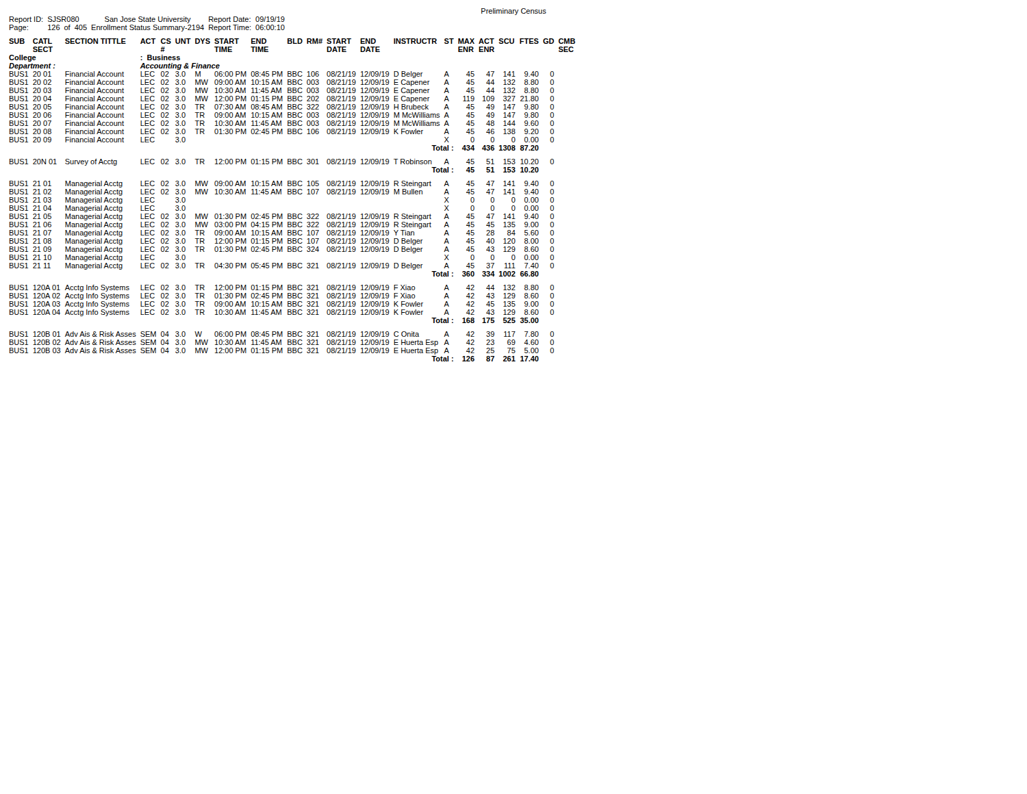Preliminary Census
| Report ID: | SJSR080 | San Jose State University | Report Date: | 09/19/19 |
| Page: | 126 | of | 405 | Enrollment Status Summary-2194 | Report Time: | 06:00:10 |
| SUB | CATL SECT | SECTION TITTLE | ACT | CS # | UNT | DYS | START TIME | END TIME | BLD | RM# | START DATE | END DATE | INSTRUCTR | ST | MAX ENR | ACT ENR | SCU | FTES | GD | CMB SEC |
| College | : Business |
| Department : | Accounting & Finance |
| BUS1 | 20 01 | Financial Account | LEC | 02 | 3.0 | M | 06:00 PM | 08:45 PM | BBC | 106 | 08/21/19 | 12/09/19 | D Belger | A | 45 | 47 | 141 | 9.40 | 0 | |
| BUS1 | 20 02 | Financial Account | LEC | 02 | 3.0 | MW | 09:00 AM | 10:15 AM | BBC | 003 | 08/21/19 | 12/09/19 | E Capener | A | 45 | 44 | 132 | 8.80 | 0 | |
| BUS1 | 20 03 | Financial Account | LEC | 02 | 3.0 | MW | 10:30 AM | 11:45 AM | BBC | 003 | 08/21/19 | 12/09/19 | E Capener | A | 45 | 44 | 132 | 8.80 | 0 | |
| BUS1 | 20 04 | Financial Account | LEC | 02 | 3.0 | MW | 12:00 PM | 01:15 PM | BBC | 202 | 08/21/19 | 12/09/19 | E Capener | A | 119 | 109 | 327 | 21.80 | 0 | |
| BUS1 | 20 05 | Financial Account | LEC | 02 | 3.0 | TR | 07:30 AM | 08:45 AM | BBC | 322 | 08/21/19 | 12/09/19 | H Brubeck | A | 45 | 49 | 147 | 9.80 | 0 | |
| BUS1 | 20 06 | Financial Account | LEC | 02 | 3.0 | TR | 09:00 AM | 10:15 AM | BBC | 003 | 08/21/19 | 12/09/19 | M McWilliams | A | 45 | 49 | 147 | 9.80 | 0 | |
| BUS1 | 20 07 | Financial Account | LEC | 02 | 3.0 | TR | 10:30 AM | 11:45 AM | BBC | 003 | 08/21/19 | 12/09/19 | M McWilliams | A | 45 | 48 | 144 | 9.60 | 0 | |
| BUS1 | 20 08 | Financial Account | LEC | 02 | 3.0 | TR | 01:30 PM | 02:45 PM | BBC | 106 | 08/21/19 | 12/09/19 | K Fowler | A | 45 | 46 | 138 | 9.20 | 0 | |
| BUS1 | 20 09 | Financial Account | LEC | | 3.0 | | | | | | | | | X | 0 | 0 | 0 | 0.00 | 0 | |
| Total : | 434 | 436 | 1308 | 87.20 | | |
| BUS1 | 20N 01 | Survey of Acctg | LEC | 02 | 3.0 | TR | 12:00 PM | 01:15 PM | BBC | 301 | 08/21/19 | 12/09/19 | T Robinson | A | 45 | 51 | 153 | 10.20 | 0 | |
| Total : | 45 | 51 | 153 | 10.20 | | |
| BUS1 | 21 01 | Managerial Acctg | LEC | 02 | 3.0 | MW | 09:00 AM | 10:15 AM | BBC | 105 | 08/21/19 | 12/09/19 | R Steingart | A | 45 | 47 | 141 | 9.40 | 0 | |
| BUS1 | 21 02 | Managerial Acctg | LEC | 02 | 3.0 | MW | 10:30 AM | 11:45 AM | BBC | 107 | 08/21/19 | 12/09/19 | M Bullen | A | 45 | 47 | 141 | 9.40 | 0 | |
| BUS1 | 21 03 | Managerial Acctg | LEC | | 3.0 | | | | | | | | | X | 0 | 0 | 0 | 0.00 | 0 | |
| BUS1 | 21 04 | Managerial Acctg | LEC | | 3.0 | | | | | | | | | X | 0 | 0 | 0 | 0.00 | 0 | |
| BUS1 | 21 05 | Managerial Acctg | LEC | 02 | 3.0 | MW | 01:30 PM | 02:45 PM | BBC | 322 | 08/21/19 | 12/09/19 | R Steingart | A | 45 | 47 | 141 | 9.40 | 0 | |
| BUS1 | 21 06 | Managerial Acctg | LEC | 02 | 3.0 | MW | 03:00 PM | 04:15 PM | BBC | 322 | 08/21/19 | 12/09/19 | R Steingart | A | 45 | 45 | 135 | 9.00 | 0 | |
| BUS1 | 21 07 | Managerial Acctg | LEC | 02 | 3.0 | TR | 09:00 AM | 10:15 AM | BBC | 107 | 08/21/19 | 12/09/19 | Y Tian | A | 45 | 28 | 84 | 5.60 | 0 | |
| BUS1 | 21 08 | Managerial Acctg | LEC | 02 | 3.0 | TR | 12:00 PM | 01:15 PM | BBC | 107 | 08/21/19 | 12/09/19 | D Belger | A | 45 | 40 | 120 | 8.00 | 0 | |
| BUS1 | 21 09 | Managerial Acctg | LEC | 02 | 3.0 | TR | 01:30 PM | 02:45 PM | BBC | 324 | 08/21/19 | 12/09/19 | D Belger | A | 45 | 43 | 129 | 8.60 | 0 | |
| BUS1 | 21 10 | Managerial Acctg | LEC | | 3.0 | | | | | | | | | X | 0 | 0 | 0 | 0.00 | 0 | |
| BUS1 | 21 11 | Managerial Acctg | LEC | 02 | 3.0 | TR | 04:30 PM | 05:45 PM | BBC | 321 | 08/21/19 | 12/09/19 | D Belger | A | 45 | 37 | 111 | 7.40 | 0 | |
| Total : | 360 | 334 | 1002 | 66.80 | | |
| BUS1 | 120A 01 | Acctg Info Systems | LEC | 02 | 3.0 | TR | 12:00 PM | 01:15 PM | BBC | 321 | 08/21/19 | 12/09/19 | F Xiao | A | 42 | 44 | 132 | 8.80 | 0 | |
| BUS1 | 120A 02 | Acctg Info Systems | LEC | 02 | 3.0 | TR | 01:30 PM | 02:45 PM | BBC | 321 | 08/21/19 | 12/09/19 | F Xiao | A | 42 | 43 | 129 | 8.60 | 0 | |
| BUS1 | 120A 03 | Acctg Info Systems | LEC | 02 | 3.0 | TR | 09:00 AM | 10:15 AM | BBC | 321 | 08/21/19 | 12/09/19 | K Fowler | A | 42 | 45 | 135 | 9.00 | 0 | |
| BUS1 | 120A 04 | Acctg Info Systems | LEC | 02 | 3.0 | TR | 10:30 AM | 11:45 AM | BBC | 321 | 08/21/19 | 12/09/19 | K Fowler | A | 42 | 43 | 129 | 8.60 | 0 | |
| Total : | 168 | 175 | 525 | 35.00 | | |
| BUS1 | 120B 01 | Adv Ais & Risk Asses | SEM | 04 | 3.0 | W | 06:00 PM | 08:45 PM | BBC | 321 | 08/21/19 | 12/09/19 | C Onita | A | 42 | 39 | 117 | 7.80 | 0 | |
| BUS1 | 120B 02 | Adv Ais & Risk Asses | SEM | 04 | 3.0 | MW | 10:30 AM | 11:45 AM | BBC | 321 | 08/21/19 | 12/09/19 | E Huerta Esp | A | 42 | 23 | 69 | 4.60 | 0 | |
| BUS1 | 120B 03 | Adv Ais & Risk Asses | SEM | 04 | 3.0 | MW | 12:00 PM | 01:15 PM | BBC | 321 | 08/21/19 | 12/09/19 | E Huerta Esp | A | 42 | 25 | 75 | 5.00 | 0 | |
| Total : | 126 | 87 | 261 | 17.40 | | |